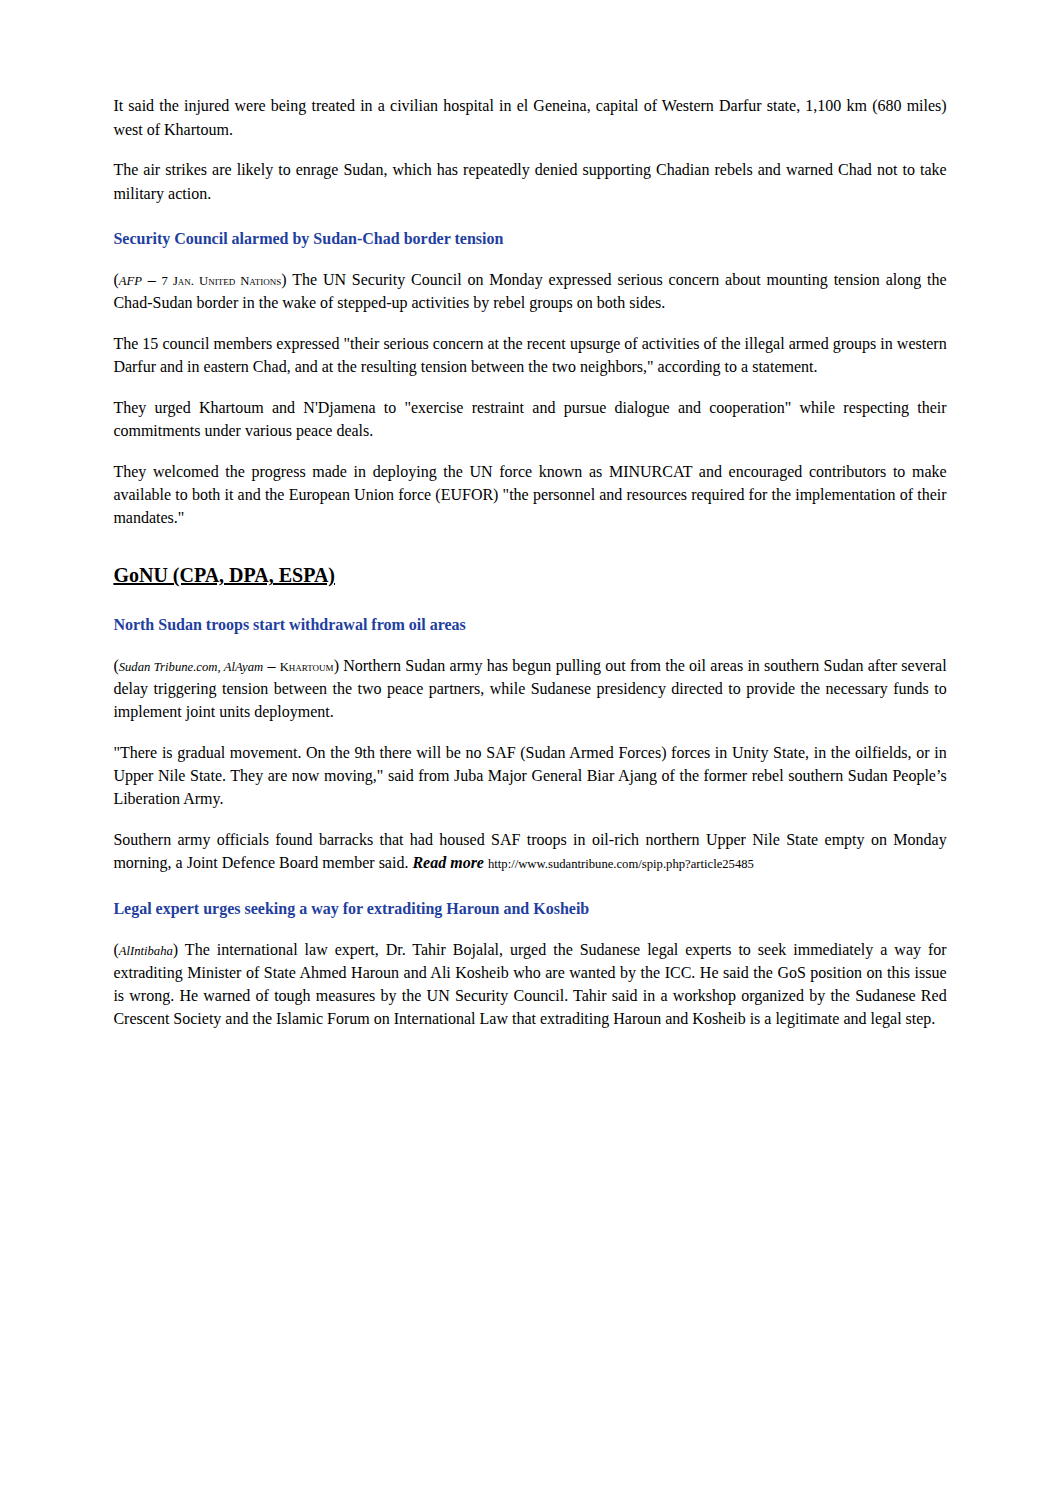It said the injured were being treated in a civilian hospital in el Geneina, capital of Western Darfur state, 1,100 km (680 miles) west of Khartoum.
The air strikes are likely to enrage Sudan, which has repeatedly denied supporting Chadian rebels and warned Chad not to take military action.
Security Council alarmed by Sudan-Chad border tension
(AFP – 7 Jan. United Nations) The UN Security Council on Monday expressed serious concern about mounting tension along the Chad-Sudan border in the wake of stepped-up activities by rebel groups on both sides.
The 15 council members expressed "their serious concern at the recent upsurge of activities of the illegal armed groups in western Darfur and in eastern Chad, and at the resulting tension between the two neighbors," according to a statement.
They urged Khartoum and N'Djamena to "exercise restraint and pursue dialogue and cooperation" while respecting their commitments under various peace deals.
They welcomed the progress made in deploying the UN force known as MINURCAT and encouraged contributors to make available to both it and the European Union force (EUFOR) "the personnel and resources required for the implementation of their mandates."
GoNU (CPA, DPA, ESPA)
North Sudan troops start withdrawal from oil areas
(Sudan Tribune.com, AlAyam – Khartoum) Northern Sudan army has begun pulling out from the oil areas in southern Sudan after several delay triggering tension between the two peace partners, while Sudanese presidency directed to provide the necessary funds to implement joint units deployment.
"There is gradual movement. On the 9th there will be no SAF (Sudan Armed Forces) forces in Unity State, in the oilfields, or in Upper Nile State. They are now moving," said from Juba Major General Biar Ajang of the former rebel southern Sudan People’s Liberation Army.
Southern army officials found barracks that had housed SAF troops in oil-rich northern Upper Nile State empty on Monday morning, a Joint Defence Board member said. Read more http://www.sudantribune.com/spip.php?article25485
Legal expert urges seeking a way for extraditing Haroun and Kosheib
(AlIntibaha) The international law expert, Dr. Tahir Bojalal, urged the Sudanese legal experts to seek immediately a way for extraditing Minister of State Ahmed Haroun and Ali Kosheib who are wanted by the ICC. He said the GoS position on this issue is wrong. He warned of tough measures by the UN Security Council. Tahir said in a workshop organized by the Sudanese Red Crescent Society and the Islamic Forum on International Law that extraditing Haroun and Kosheib is a legitimate and legal step.